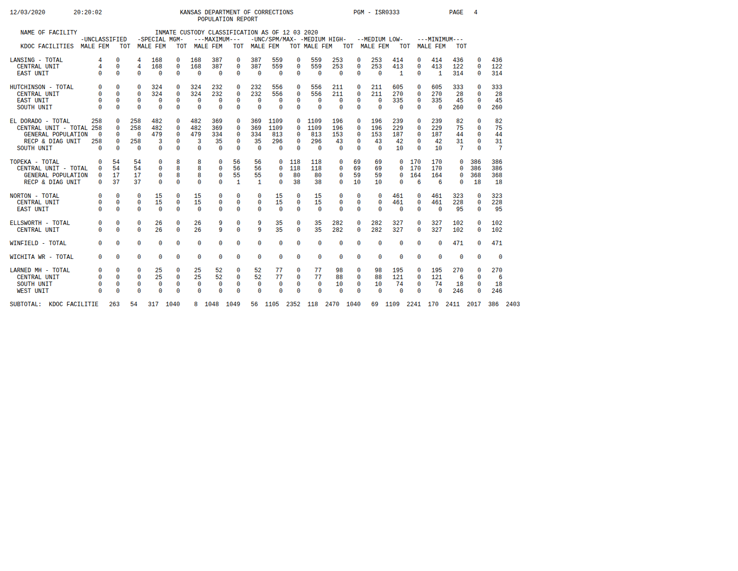12/03/2020        20:20:02                      KANSAS DEPARTMENT OF CORRECTIONS                 PGM - ISR0333              PAGE   4
                                                     POPULATION REPORT

   NAME OF FACILITY                      INMATE CUSTODY CLASSIFICATION AS OF 12 03 2020
                    -UNCLASSIFIED   -SPECIAL MGM-   ---MAXIMUM---   -UNC/SPM/MAX- -MEDIUM HIGH-   --MEDIUM LOW-    ---MINIMUM---
   KDOC FACILITIES  MALE FEM   TOT  MALE FEM   TOT  MALE FEM   TOT  MALE FEM   TOT MALE FEM   TOT  MALE FEM   TOT  MALE FEM   TOT

LANSING - TOTAL          4    0     4   168    0   168   387    0   387   559    0   559   253    0   253   414    0   414   436    0   436
  CENTRAL UNIT           4    0     4   168    0   168   387    0   387   559    0   559   253    0   253   413    0   413   122    0   122
  EAST UNIT              0    0     0     0    0     0     0    0     0     0    0     0     0    0     0     1    0     1   314    0   314

HUTCHINSON - TOTAL       0    0     0   324    0   324   232    0   232   556    0   556   211    0   211   605    0   605   333    0   333
  CENTRAL UNIT           0    0     0   324    0   324   232    0   232   556    0   556   211    0   211   270    0   270    28    0    28
  EAST UNIT              0    0     0     0    0     0     0    0     0     0    0     0     0    0     0   335    0   335    45    0    45
  SOUTH UNIT             0    0     0     0    0     0     0    0     0     0    0     0     0    0     0     0    0     0   260    0   260

EL DORADO - TOTAL      258    0   258   482    0   482   369    0   369  1109    0  1109   196    0   196   239    0   239    82    0    82
  CENTRAL UNIT - TOTAL 258    0   258   482    0   482   369    0   369  1109    0  1109   196    0   196   229    0   229    75    0    75
    GENERAL POPULATION   0    0     0   479    0   479   334    0   334   813    0   813   153    0   153   187    0   187    44    0    44
    RECP & DIAG UNIT   258    0   258     3    0     3    35    0    35   296    0   296    43    0    43    42    0    42    31    0    31
  SOUTH UNIT             0    0     0     0    0     0     0    0     0     0    0     0     0    0     0    10    0    10     7    0     7

TOPEKA - TOTAL           0   54    54     0    8     8     0   56    56     0  118   118     0   69    69     0  170   170     0  386   386
  CENTRAL UNIT - TOTAL   0   54    54     0    8     8     0   56    56     0  118   118     0   69    69     0  170   170     0  386   386
    GENERAL POPULATION   0   17    17     0    8     8     0   55    55     0   80    80     0   59    59     0  164   164     0  368   368
    RECP & DIAG UNIT     0   37    37     0    0     0     0    1     1     0   38    38     0   10    10     0    6     6     0   18    18

NORTON - TOTAL           0    0     0    15    0    15     0    0     0    15    0    15     0    0     0   461    0   461   323    0   323
  CENTRAL UNIT           0    0     0    15    0    15     0    0     0    15    0    15     0    0     0   461    0   461   228    0   228
  EAST UNIT              0    0     0     0    0     0     0    0     0     0    0     0     0    0     0     0    0     0    95    0    95

ELLSWORTH - TOTAL        0    0     0    26    0    26     9    0     9    35    0    35   282    0   282   327    0   327   102    0   102
  CENTRAL UNIT           0    0     0    26    0    26     9    0     9    35    0    35   282    0   282   327    0   327   102    0   102

WINFIELD - TOTAL         0    0     0     0    0     0     0    0     0     0    0     0     0    0     0     0    0     0   471    0   471

WICHITA WR - TOTAL       0    0     0     0    0     0     0    0     0     0    0     0     0    0     0     0    0     0     0    0     0

LARNED MH - TOTAL        0    0     0    25    0    25    52    0    52    77    0    77    98    0    98   195    0   195   270    0   270
  CENTRAL UNIT           0    0     0    25    0    25    52    0    52    77    0    77    88    0    88   121    0   121     6    0     6
  SOUTH UNIT             0    0     0     0    0     0     0    0     0     0    0     0    10    0    10    74    0    74    18    0    18
  WEST UNIT              0    0     0     0    0     0     0    0     0     0    0     0     0    0     0     0    0     0   246    0   246

SUBTOTAL:  KDOC FACILITIE   263   54   317  1040    8  1048  1049   56  1105  2352  118  2470  1040   69  1109  2241  170  2411  2017  386  2403